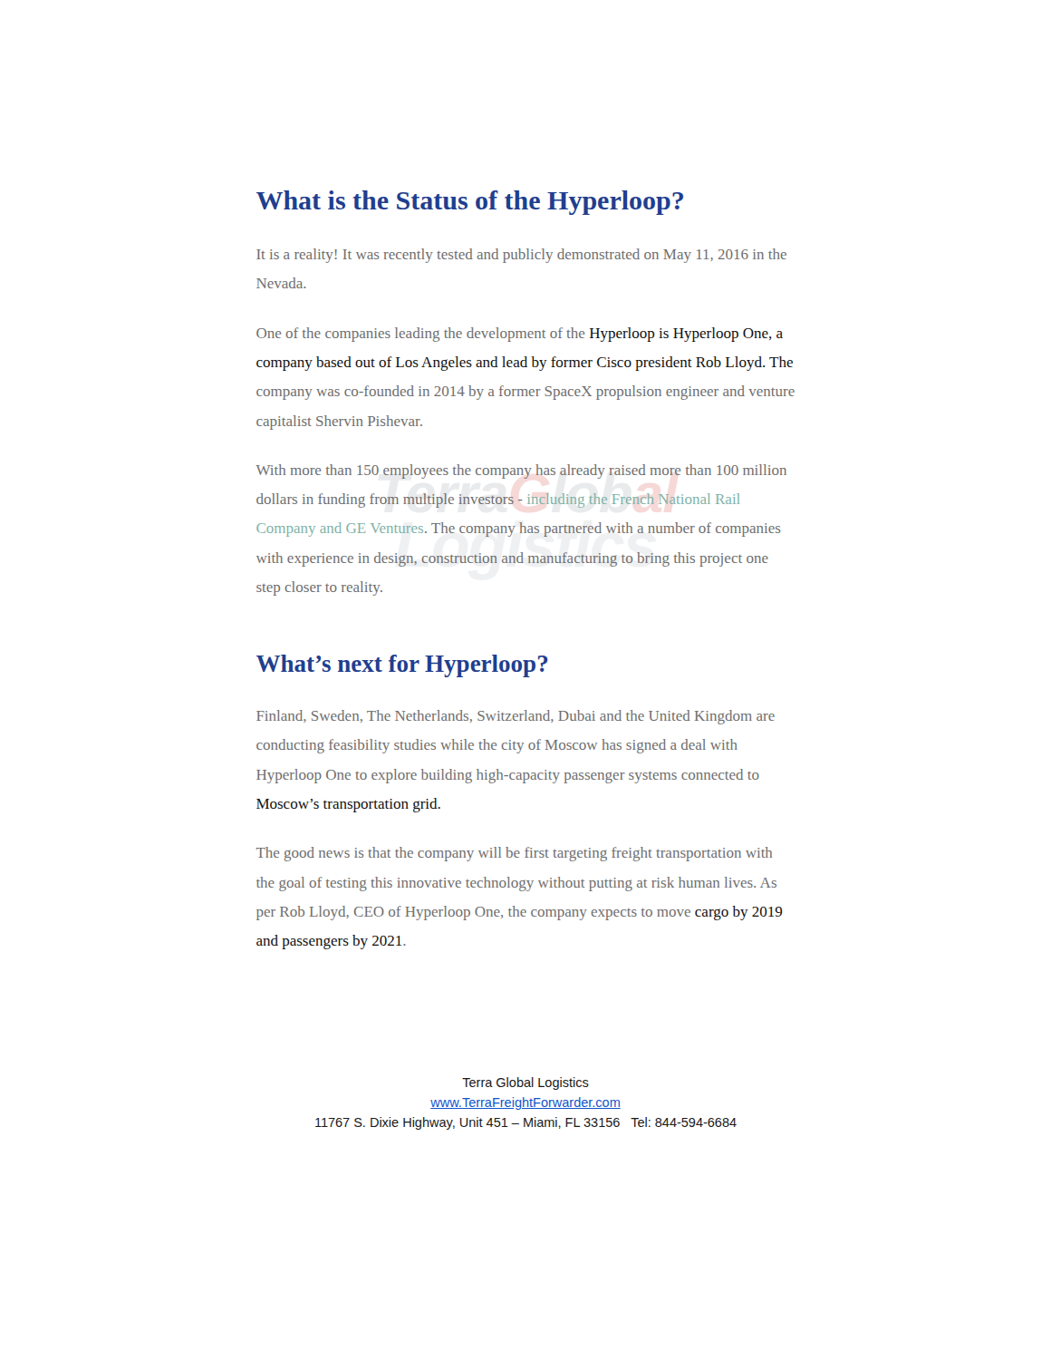Terra Glob al
Logistics
What is the Status of the Hyperloop?
It is a reality! It was recently tested and publicly demonstrated on May 11, 2016 in the Nevada.
One of the companies leading the development of the Hyperloop is Hyperloop One, a company based out of Los Angeles and lead by former Cisco president Rob Lloyd. The company was co-founded in 2014 by a former SpaceX propulsion engineer and venture capitalist Shervin Pishevar.
With more than 150 employees the company has already raised more than 100 million dollars in funding from multiple investors - including the French National Rail Company and GE Ventures. The company has partnered with a number of companies with experience in design, construction and manufacturing to bring this project one step closer to reality.
What’s next for Hyperloop?
Finland, Sweden, The Netherlands, Switzerland, Dubai and the United Kingdom are conducting feasibility studies while the city of Moscow has signed a deal with Hyperloop One to explore building high-capacity passenger systems connected to Moscow’s transportation grid.
The good news is that the company will be first targeting freight transportation with the goal of testing this innovative technology without putting at risk human lives. As per Rob Lloyd, CEO of Hyperloop One, the company expects to move cargo by 2019 and passengers by 2021.
Terra Global Logistics
www.TerraFreightForwarder.com
11767 S. Dixie Highway, Unit 451 – Miami, FL 33156 Tel: 844-594-6684